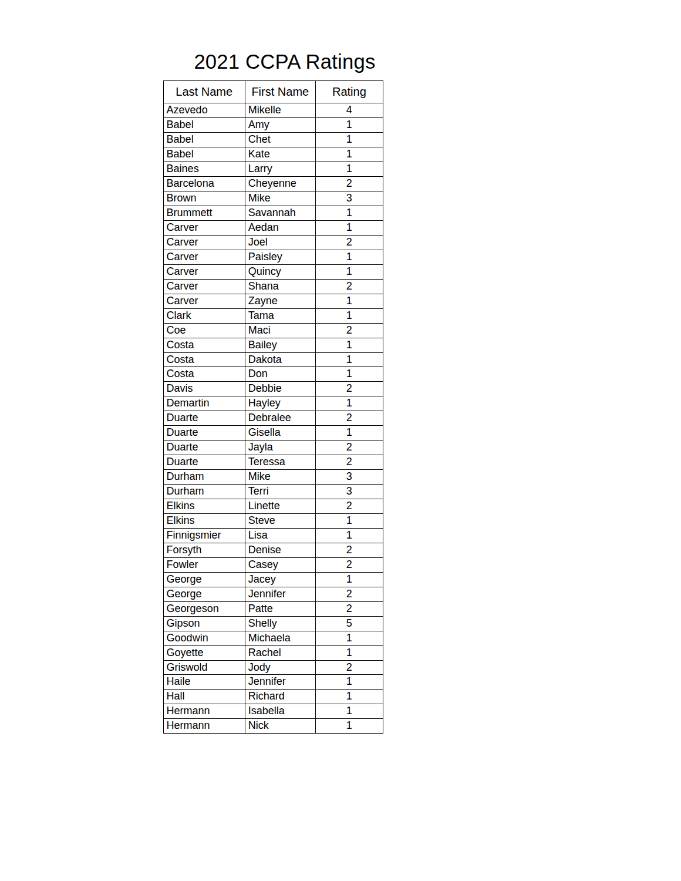2021 CCPA Ratings
| Last Name | First Name | Rating |
| --- | --- | --- |
| Azevedo | Mikelle | 4 |
| Babel | Amy | 1 |
| Babel | Chet | 1 |
| Babel | Kate | 1 |
| Baines | Larry | 1 |
| Barcelona | Cheyenne | 2 |
| Brown | Mike | 3 |
| Brummett | Savannah | 1 |
| Carver | Aedan | 1 |
| Carver | Joel | 2 |
| Carver | Paisley | 1 |
| Carver | Quincy | 1 |
| Carver | Shana | 2 |
| Carver | Zayne | 1 |
| Clark | Tama | 1 |
| Coe | Maci | 2 |
| Costa | Bailey | 1 |
| Costa | Dakota | 1 |
| Costa | Don | 1 |
| Davis | Debbie | 2 |
| Demartin | Hayley | 1 |
| Duarte | Debralee | 2 |
| Duarte | Gisella | 1 |
| Duarte | Jayla | 2 |
| Duarte | Teressa | 2 |
| Durham | Mike | 3 |
| Durham | Terri | 3 |
| Elkins | Linette | 2 |
| Elkins | Steve | 1 |
| Finnigsmier | Lisa | 1 |
| Forsyth | Denise | 2 |
| Fowler | Casey | 2 |
| George | Jacey | 1 |
| George | Jennifer | 2 |
| Georgeson | Patte | 2 |
| Gipson | Shelly | 5 |
| Goodwin | Michaela | 1 |
| Goyette | Rachel | 1 |
| Griswold | Jody | 2 |
| Haile | Jennifer | 1 |
| Hall | Richard | 1 |
| Hermann | Isabella | 1 |
| Hermann | Nick | 1 |